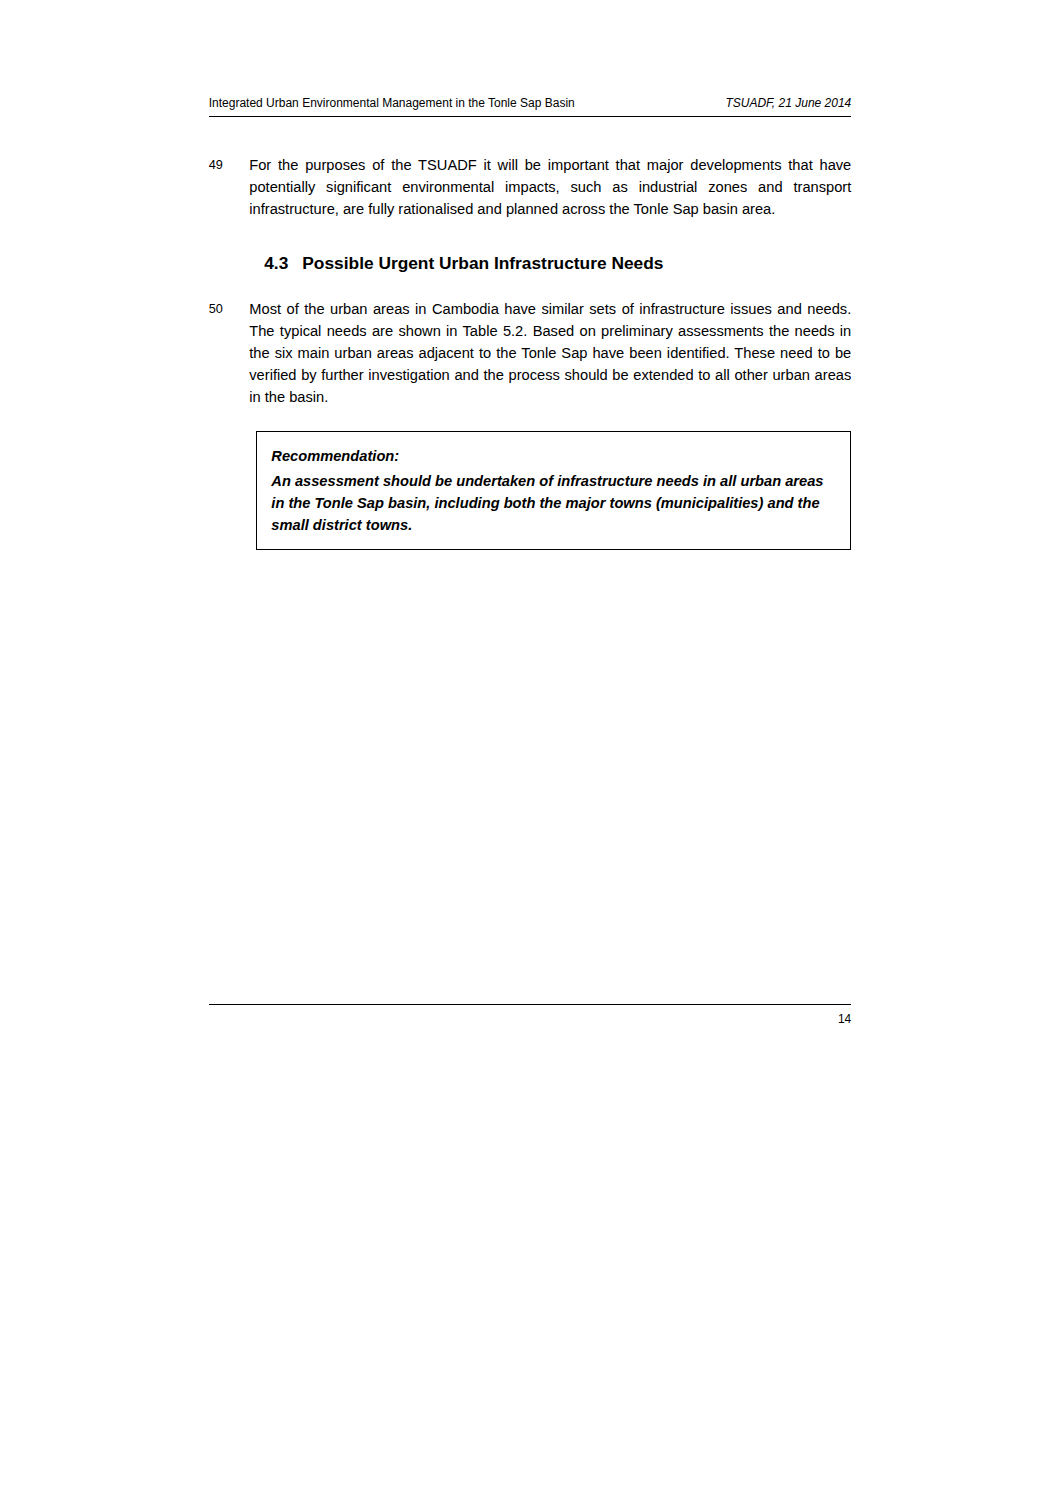Integrated Urban Environmental Management in the Tonle Sap Basin
TSUADF, 21 June 2014
49
For the purposes of the TSUADF it will be important that major developments that have potentially significant environmental impacts, such as industrial zones and transport infrastructure, are fully rationalised and planned across the Tonle Sap basin area.
4.3 Possible Urgent Urban Infrastructure Needs
50
Most of the urban areas in Cambodia have similar sets of infrastructure issues and needs. The typical needs are shown in Table 5.2. Based on preliminary assessments the needs in the six main urban areas adjacent to the Tonle Sap have been identified. These need to be verified by further investigation and the process should be extended to all other urban areas in the basin.
Recommendation:
An assessment should be undertaken of infrastructure needs in all urban areas in the Tonle Sap basin, including both the major towns (municipalities) and the small district towns.
14